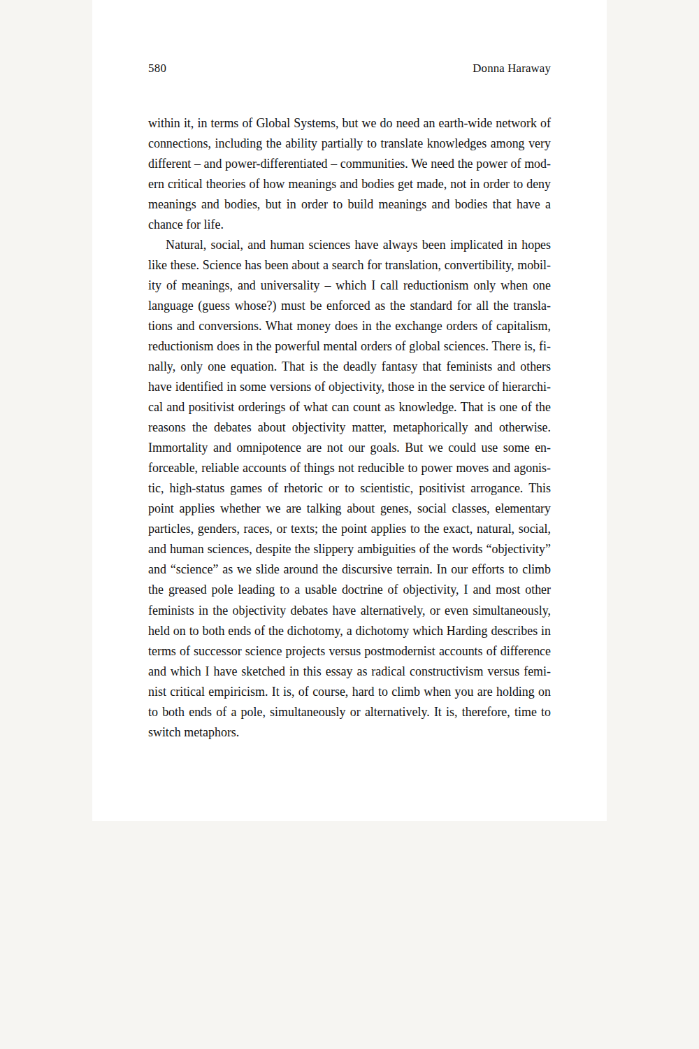580 Donna Haraway
within it, in terms of Global Systems, but we do need an earth-wide network of connections, including the ability partially to translate knowledges among very different – and power-differentiated – communities. We need the power of modern critical theories of how meanings and bodies get made, not in order to deny meanings and bodies, but in order to build meanings and bodies that have a chance for life.
Natural, social, and human sciences have always been implicated in hopes like these. Science has been about a search for translation, convertibility, mobility of meanings, and universality – which I call reductionism only when one language (guess whose?) must be enforced as the standard for all the translations and conversions. What money does in the exchange orders of capitalism, reductionism does in the powerful mental orders of global sciences. There is, finally, only one equation. That is the deadly fantasy that feminists and others have identified in some versions of objectivity, those in the service of hierarchical and positivist orderings of what can count as knowledge. That is one of the reasons the debates about objectivity matter, metaphorically and otherwise. Immortality and omnipotence are not our goals. But we could use some enforceable, reliable accounts of things not reducible to power moves and agonistic, high-status games of rhetoric or to scientistic, positivist arrogance. This point applies whether we are talking about genes, social classes, elementary particles, genders, races, or texts; the point applies to the exact, natural, social, and human sciences, despite the slippery ambiguities of the words “objectivity” and “science” as we slide around the discursive terrain. In our efforts to climb the greased pole leading to a usable doctrine of objectivity, I and most other feminists in the objectivity debates have alternatively, or even simultaneously, held on to both ends of the dichotomy, a dichotomy which Harding describes in terms of successor science projects versus postmodernist accounts of difference and which I have sketched in this essay as radical constructivism versus feminist critical empiricism. It is, of course, hard to climb when you are holding on to both ends of a pole, simultaneously or alternatively. It is, therefore, time to switch metaphors.